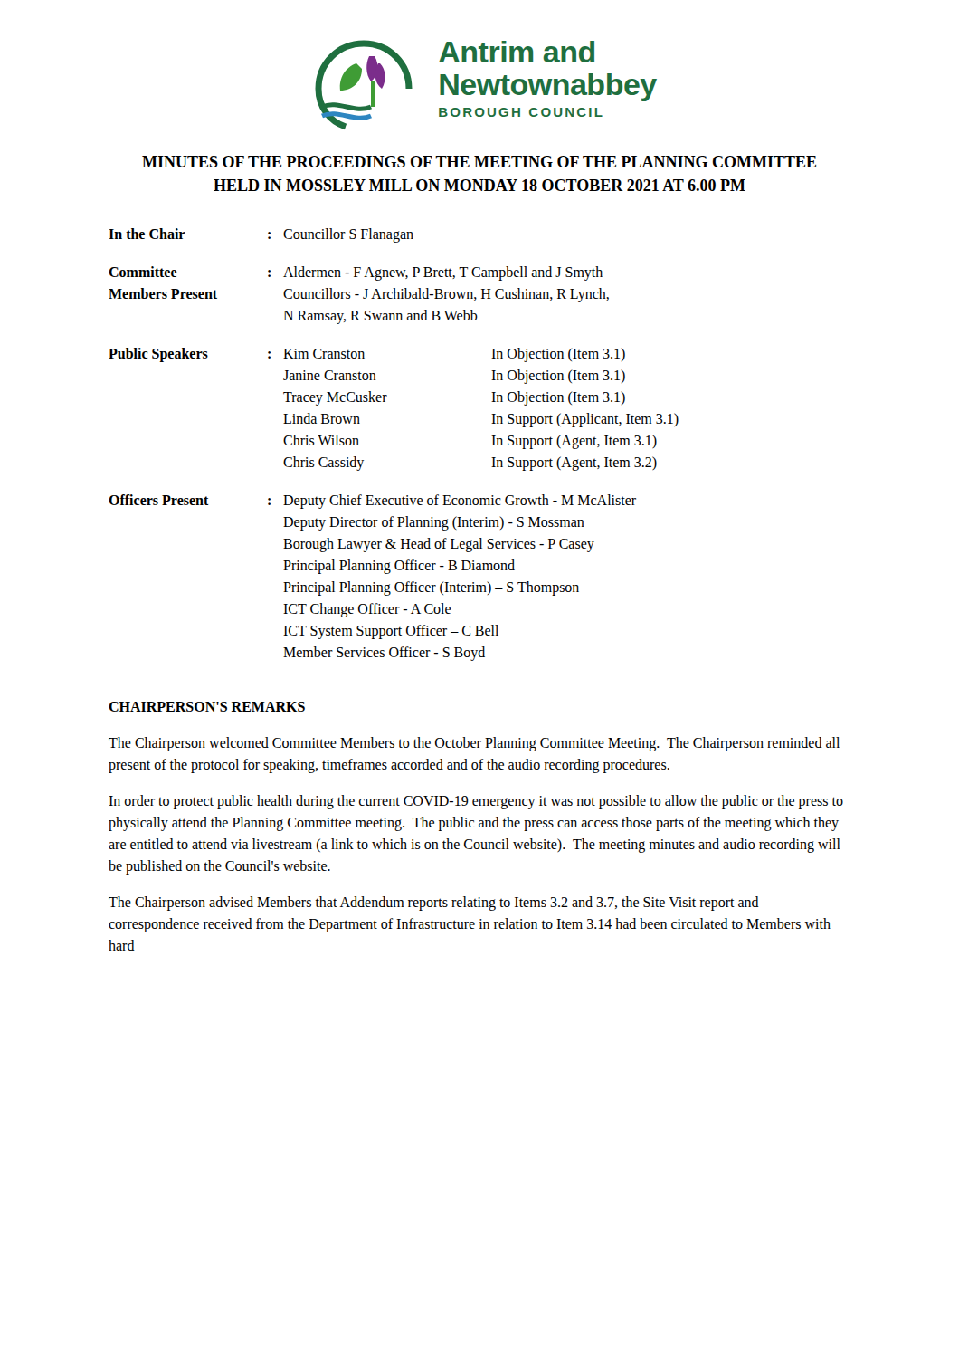Antrim and
Newtownabbey
BOROUGH COUNCIL
MINUTES OF THE PROCEEDINGS OF THE MEETING OF THE PLANNING COMMITTEE
HELD IN MOSSLEY MILL ON MONDAY 18 OCTOBER 2021 AT 6.00 PM
| In the Chair | : | Councillor S Flanagan |
| Committee Members Present | : | Aldermen - F Agnew, P Brett, T Campbell and J Smyth Councillors - J Archibald-Brown, H Cushinan, R Lynch, N Ramsay, R Swann and B Webb |
| Public Speakers | : | Kim Cranston In Objection (Item 3.1) Janine Cranston In Objection (Item 3.1) Tracey McCusker In Objection (Item 3.1) Linda Brown In Support (Applicant, Item 3.1) Chris Wilson In Support (Agent, Item 3.1) Chris Cassidy In Support (Agent, Item 3.2) |
| Officers Present | : | Deputy Chief Executive of Economic Growth - M McAlister Deputy Director of Planning (Interim) - S Mossman Borough Lawyer & Head of Legal Services - P Casey Principal Planning Officer - B Diamond Principal Planning Officer (Interim) – S Thompson ICT Change Officer - A Cole ICT System Support Officer – C Bell Member Services Officer - S Boyd |
CHAIRPERSON'S REMARKS
The Chairperson welcomed Committee Members to the October Planning Committee Meeting. The Chairperson reminded all present of the protocol for speaking, timeframes accorded and of the audio recording procedures.
In order to protect public health during the current COVID-19 emergency it was not possible to allow the public or the press to physically attend the Planning Committee meeting. The public and the press can access those parts of the meeting which they are entitled to attend via livestream (a link to which is on the Council website). The meeting minutes and audio recording will be published on the Council's website.
The Chairperson advised Members that Addendum reports relating to Items 3.2 and 3.7, the Site Visit report and correspondence received from the Department of Infrastructure in relation to Item 3.14 had been circulated to Members with hard